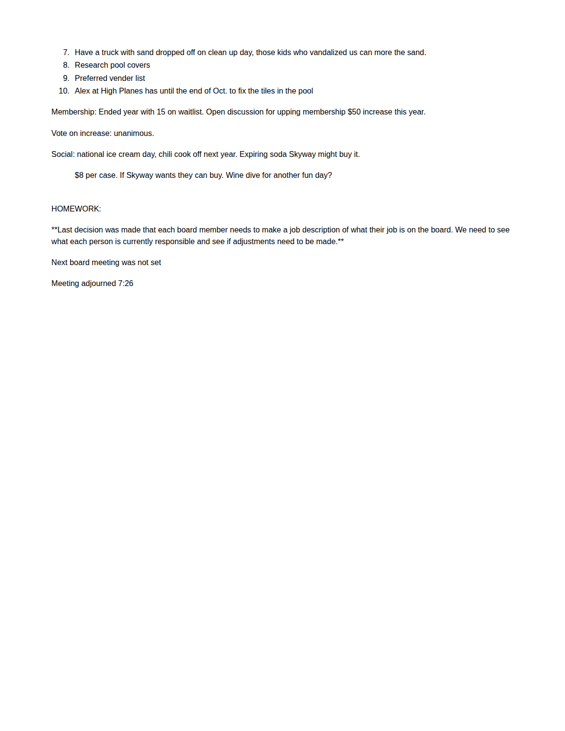Have a truck with sand dropped off on clean up day, those kids who vandalized us can more the sand.
Research pool covers
Preferred vender list
Alex at High Planes has until the end of Oct. to fix the tiles in the pool
Membership: Ended year with 15 on waitlist. Open discussion for upping membership $50 increase this year.
Vote on increase: unanimous.
Social: national ice cream day, chili cook off next year. Expiring soda Skyway might buy it.
$8 per case. If Skyway wants they can buy. Wine dive for another fun day?
HOMEWORK:
**Last decision was made that each board member needs to make a job description of what their job is on the board. We need to see what each person is currently responsible and see if adjustments need to be made.**
Next board meeting was not set
Meeting adjourned 7:26